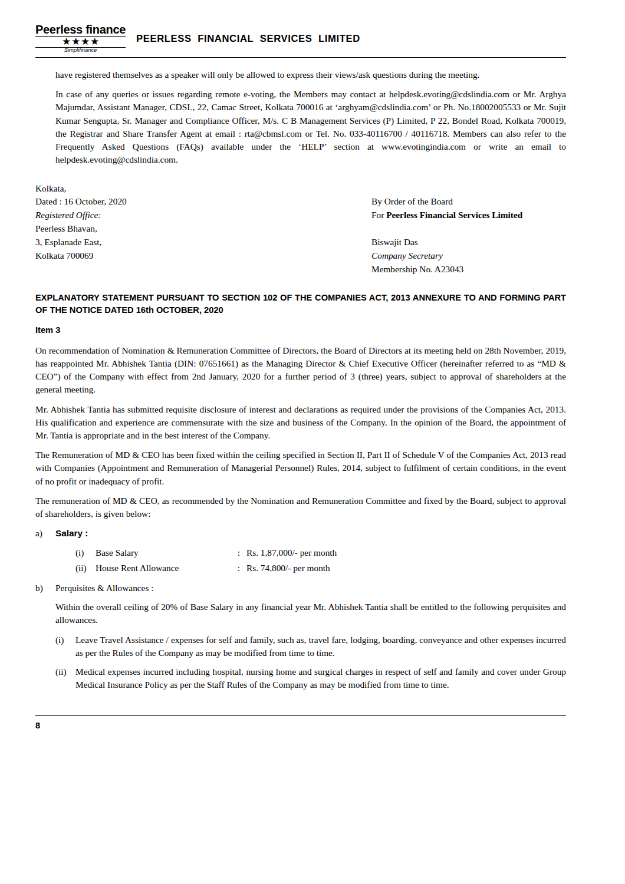Peerless finance
★★★★
Simplifinance
PEERLESS FINANCIAL SERVICES LIMITED
have registered themselves as a speaker will only be allowed to express their views/ask questions during the meeting.
In case of any queries or issues regarding remote e-voting, the Members may contact at helpdesk.evoting@cdslindia.com or Mr. Arghya Majumdar, Assistant Manager, CDSL, 22, Camac Street, Kolkata 700016 at ‘arghyam@cdslindia.com’ or Ph. No.18002005533 or Mr. Sujit Kumar Sengupta, Sr. Manager and Compliance Officer, M/s. C B Management Services (P) Limited, P 22, Bondel Road, Kolkata 700019, the Registrar and Share Transfer Agent at email : rta@cbmsl.com or Tel. No. 033-40116700 / 40116718. Members can also refer to the Frequently Asked Questions (FAQs) available under the ‘HELP’ section at www.evotingindia.com or write an email to helpdesk.evoting@cdslindia.com.
Kolkata,
Dated : 16 October, 2020
Registered Office:
Peerless Bhavan,
3, Esplanade East,
Kolkata 700069
By Order of the Board
For Peerless Financial Services Limited
Biswajit Das
Company Secretary
Membership No. A23043
EXPLANATORY STATEMENT PURSUANT TO SECTION 102 OF THE COMPANIES ACT, 2013 ANNEXURE TO AND FORMING PART OF THE NOTICE DATED 16th OCTOBER, 2020
Item 3
On recommendation of Nomination & Remuneration Committee of Directors, the Board of Directors at its meeting held on 28th November, 2019, has reappointed Mr. Abhishek Tantia (DIN: 07651661) as the Managing Director & Chief Executive Officer (hereinafter referred to as “MD & CEO”) of the Company with effect from 2nd January, 2020 for a further period of 3 (three) years, subject to approval of shareholders at the general meeting.
Mr. Abhishek Tantia has submitted requisite disclosure of interest and declarations as required under the provisions of the Companies Act, 2013. His qualification and experience are commensurate with the size and business of the Company. In the opinion of the Board, the appointment of Mr. Tantia is appropriate and in the best interest of the Company.
The Remuneration of MD & CEO has been fixed within the ceiling specified in Section II, Part II of Schedule V of the Companies Act, 2013 read with Companies (Appointment and Remuneration of Managerial Personnel) Rules, 2014, subject to fulfilment of certain conditions, in the event of no profit or inadequacy of profit.
The remuneration of MD & CEO, as recommended by the Nomination and Remuneration Committee and fixed by the Board, subject to approval of shareholders, is given below:
a) Salary :
| (i) | Base Salary | : | Rs. 1,87,000/- per month |
| (ii) | House Rent Allowance | : | Rs. 74,800/- per month |
b) Perquisites & Allowances :
Within the overall ceiling of 20% of Base Salary in any financial year Mr. Abhishek Tantia shall be entitled to the following perquisites and allowances.
(i) Leave Travel Assistance / expenses for self and family, such as, travel fare, lodging, boarding, conveyance and other expenses incurred as per the Rules of the Company as may be modified from time to time.
(ii) Medical expenses incurred including hospital, nursing home and surgical charges in respect of self and family and cover under Group Medical Insurance Policy as per the Staff Rules of the Company as may be modified from time to time.
8